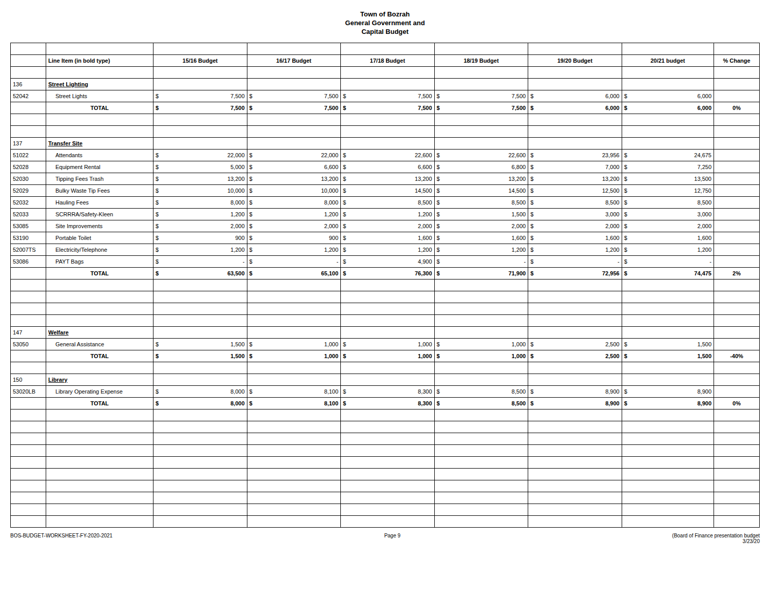Town of Bozrah
General Government and
Capital Budget
| | Line Item (in bold type) | 15/16 Budget | 16/17 Budget | 17/18 Budget | 18/19 Budget | 19/20 Budget | 20/21 budget | % Change |
| --- | --- | --- | --- | --- | --- | --- | --- | --- |
| 136 | Street Lighting | | | | | | | |
| 52042 | Street Lights | $ | 7,500 | $ | 7,500 | $ | 7,500 | $ | 7,500 | $ | 6,000 | $ | 6,000 | |
| | TOTAL | $ | 7,500 | $ | 7,500 | $ | 7,500 | $ | 7,500 | $ | 6,000 | $ | 6,000 | 0% |
| 137 | Transfer Site | | | | | | | |
| 51022 | Attendants | $ | 22,000 | $ | 22,000 | $ | 22,600 | $ | 22,600 | $ | 23,956 | $ | 24,675 | |
| 52028 | Equipment Rental | $ | 5,000 | $ | 6,600 | $ | 6,600 | $ | 6,800 | $ | 7,000 | $ | 7,250 | |
| 52030 | Tipping Fees Trash | $ | 13,200 | $ | 13,200 | $ | 13,200 | $ | 13,200 | $ | 13,200 | $ | 13,500 | |
| 52029 | Bulky Waste Tip Fees | $ | 10,000 | $ | 10,000 | $ | 14,500 | $ | 14,500 | $ | 12,500 | $ | 12,750 | |
| 52032 | Hauling Fees | $ | 8,000 | $ | 8,000 | $ | 8,500 | $ | 8,500 | $ | 8,500 | $ | 8,500 | |
| 52033 | SCRRRA/Safety-Kleen | $ | 1,200 | $ | 1,200 | $ | 1,200 | $ | 1,500 | $ | 3,000 | $ | 3,000 | |
| 53085 | Site Improvements | $ | 2,000 | $ | 2,000 | $ | 2,000 | $ | 2,000 | $ | 2,000 | $ | 2,000 | |
| 53190 | Portable Toilet | $ | 900 | $ | 900 | $ | 1,600 | $ | 1,600 | $ | 1,600 | $ | 1,600 | |
| 52007TS | Electricity/Telephone | $ | 1,200 | $ | 1,200 | $ | 1,200 | $ | 1,200 | $ | 1,200 | $ | 1,200 | |
| 53086 | PAYT Bags | $ | - | $ | - | $ | 4,900 | $ | - | $ | - | $ | - | |
| | TOTAL | $ | 63,500 | $ | 65,100 | $ | 76,300 | $ | 71,900 | $ | 72,956 | $ | 74,475 | 2% |
| 147 | Welfare | | | | | | | |
| 53050 | General Assistance | $ | 1,500 | $ | 1,000 | $ | 1,000 | $ | 1,000 | $ | 2,500 | $ | 1,500 | |
| | TOTAL | $ | 1,500 | $ | 1,000 | $ | 1,000 | $ | 1,000 | $ | 2,500 | $ | 1,500 | -40% |
| 150 | Library | | | | | | | |
| 53020LB | Library Operating Expense | $ | 8,000 | $ | 8,100 | $ | 8,300 | $ | 8,500 | $ | 8,900 | $ | 8,900 | |
| | TOTAL | $ | 8,000 | $ | 8,100 | $ | 8,300 | $ | 8,500 | $ | 8,900 | $ | 8,900 | 0% |
BOS-BUDGET-WORKSHEET-FY-2020-2021
Page 9
(Board of Finance presentation budget
3/23/20